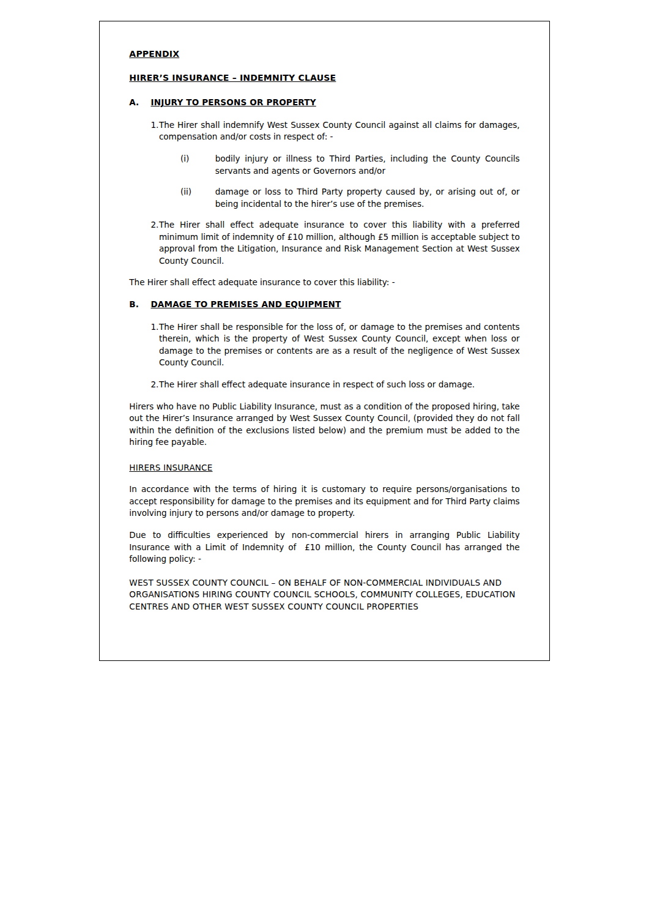APPENDIX
HIRER’S INSURANCE – INDEMNITY CLAUSE
A.
INJURY TO PERSONS OR PROPERTY
1.
The Hirer shall indemnify West Sussex County Council against all claims for damages, compensation and/or costs in respect of: -
(i)
bodily injury or illness to Third Parties, including the County Councils servants and agents or Governors and/or
(ii)
damage or loss to Third Party property caused by, or arising out of, or being incidental to the hirer’s use of the premises.
2.
The Hirer shall effect adequate insurance to cover this liability with a preferred minimum limit of indemnity of £10 million, although £5 million is acceptable subject to approval from the Litigation, Insurance and Risk Management Section at West Sussex County Council.
The Hirer shall effect adequate insurance to cover this liability: -
B.
DAMAGE TO PREMISES AND EQUIPMENT
1.
The Hirer shall be responsible for the loss of, or damage to the premises and contents therein, which is the property of West Sussex County Council, except when loss or damage to the premises or contents are as a result of the negligence of West Sussex County Council.
2.
The Hirer shall effect adequate insurance in respect of such loss or damage.
Hirers who have no Public Liability Insurance, must as a condition of the proposed hiring, take out the Hirer’s Insurance arranged by West Sussex County Council, (provided they do not fall within the definition of the exclusions listed below) and the premium must be added to the hiring fee payable.
HIRERS INSURANCE
In accordance with the terms of hiring it is customary to require persons/organisations to accept responsibility for damage to the premises and its equipment and for Third Party claims involving injury to persons and/or damage to property.
Due to difficulties experienced by non-commercial hirers in arranging Public Liability Insurance with a Limit of Indemnity of £10 million, the County Council has arranged the following policy: -
WEST SUSSEX COUNTY COUNCIL – ON BEHALF OF NON-COMMERCIAL INDIVIDUALS AND ORGANISATIONS HIRING COUNTY COUNCIL SCHOOLS, COMMUNITY COLLEGES, EDUCATION CENTRES AND OTHER WEST SUSSEX COUNTY COUNCIL PROPERTIES